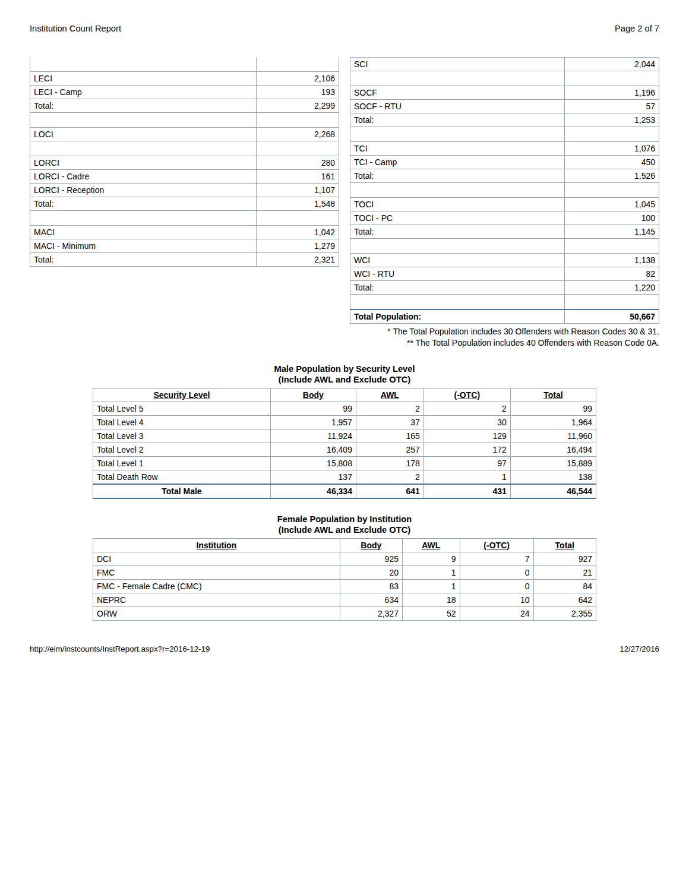Institution Count Report
Page 2 of 7
| LECI | 2,106 |
| LECI - Camp | 193 |
| Total: | 2,299 |
| LOCI | 2,268 |
| LORCI | 280 |
| LORCI - Cadre | 161 |
| LORCI - Reception | 1,107 |
| Total: | 1,548 |
| MACI | 1,042 |
| MACI - Minimum | 1,279 |
| Total: | 2,321 |
| SCI | 2,044 |
| SOCF | 1,196 |
| SOCF - RTU | 57 |
| Total: | 1,253 |
| TCI | 1,076 |
| TCI - Camp | 450 |
| Total: | 1,526 |
| TOCI | 1,045 |
| TOCI - PC | 100 |
| Total: | 1,145 |
| WCI | 1,138 |
| WCI - RTU | 82 |
| Total: | 1,220 |
| Total Population: | 50,667 |
* The Total Population includes 30 Offenders with Reason Codes 30 & 31.
** The Total Population includes 40 Offenders with Reason Code 0A.
Male Population by Security Level
(Include AWL and Exclude OTC)
| Security Level | Body | AWL | (-OTC) | Total |
| --- | --- | --- | --- | --- |
| Total Level 5 | 99 | 2 | 2 | 99 |
| Total Level 4 | 1,957 | 37 | 30 | 1,964 |
| Total Level 3 | 11,924 | 165 | 129 | 11,960 |
| Total Level 2 | 16,409 | 257 | 172 | 16,494 |
| Total Level 1 | 15,808 | 178 | 97 | 15,889 |
| Total Death Row | 137 | 2 | 1 | 138 |
| Total Male | 46,334 | 641 | 431 | 46,544 |
Female Population by Institution
(Include AWL and Exclude OTC)
| Institution | Body | AWL | (-OTC) | Total |
| --- | --- | --- | --- | --- |
| DCI | 925 | 9 | 7 | 927 |
| FMC | 20 | 1 | 0 | 21 |
| FMC - Female Cadre (CMC) | 83 | 1 | 0 | 84 |
| NEPRC | 634 | 18 | 10 | 642 |
| ORW | 2,327 | 52 | 24 | 2,355 |
http://eim/instcounts/InstReport.aspx?r=2016-12-19
12/27/2016